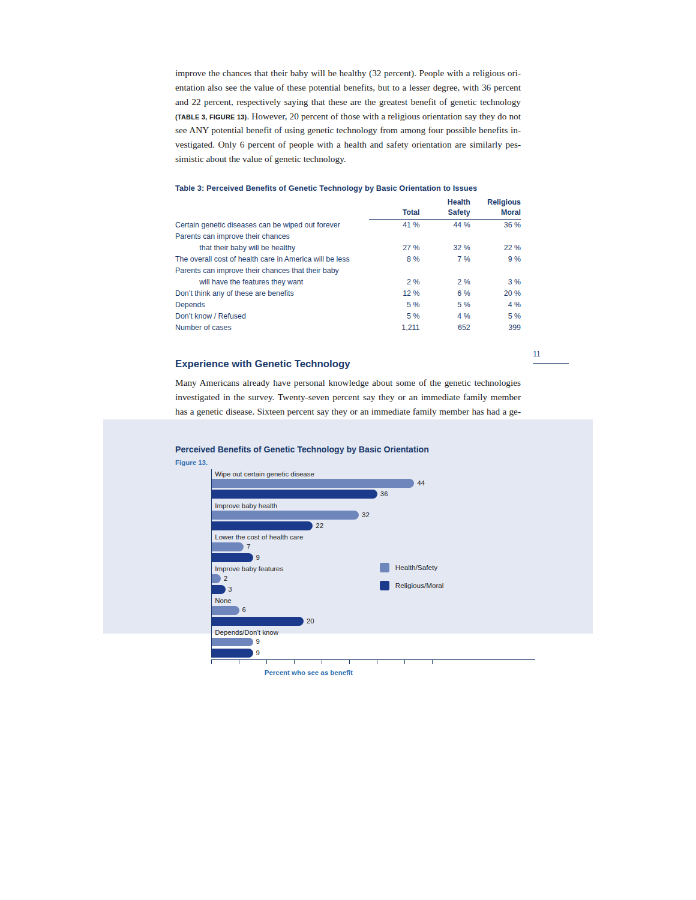improve the chances that their baby will be healthy (32 percent). People with a religious orientation also see the value of these potential benefits, but to a lesser degree, with 36 percent and 22 percent, respectively saying that these are the greatest benefit of genetic technology (TABLE 3, FIGURE 13). However, 20 percent of those with a religious orientation say they do not see ANY potential benefit of using genetic technology from among four possible benefits investigated. Only 6 percent of people with a health and safety orientation are similarly pessimistic about the value of genetic technology.
Table 3: Perceived Benefits of Genetic Technology by Basic Orientation to Issues
| | | Health | Religious |
| --- | --- | --- | --- |
| | Total | Safety | Moral |
| Certain genetic diseases can be wiped out forever | 41 % | 44 % | 36 % |
| Parents can improve their chances | | | |
| that their baby will be healthy | 27 % | 32 % | 22 % |
| The overall cost of health care in America will be less | 8 % | 7 % | 9 % |
| Parents can improve their chances that their baby | | | |
| will have the features they want | 2 % | 2 % | 3 % |
| Don’t think any of these are benefits | 12 % | 6 % | 20 % |
| Depends | 5 % | 5 % | 4 % |
| Don’t know / Refused | 5 % | 4 % | 5 % |
| Number of cases | 1,211 | 652 | 399 |
Experience with Genetic Technology
Many Americans already have personal knowledge about some of the genetic technologies investigated in the survey. Twenty-seven percent say they or an immediate family member has a genetic disease. Sixteen percent say they or an immediate family member has had a genetic test, and 13 percent of women say they had a prenatal genetic test during their pregnancy. Twenty-nine percent say they, or someone they know well, has tried to become pregnant using IVF.
11
Perceived Benefits of Genetic Technology by Basic Orientation
Figure 13.
Wipe out certain genetic disease
44
36
Improve baby health
32
22
Lower the cost of health care
7
9
Improve baby features
2
3
None
6
20
Depends/Don’t know
9
9
Percent who see as benefit
Health/Safety
Religious/Moral